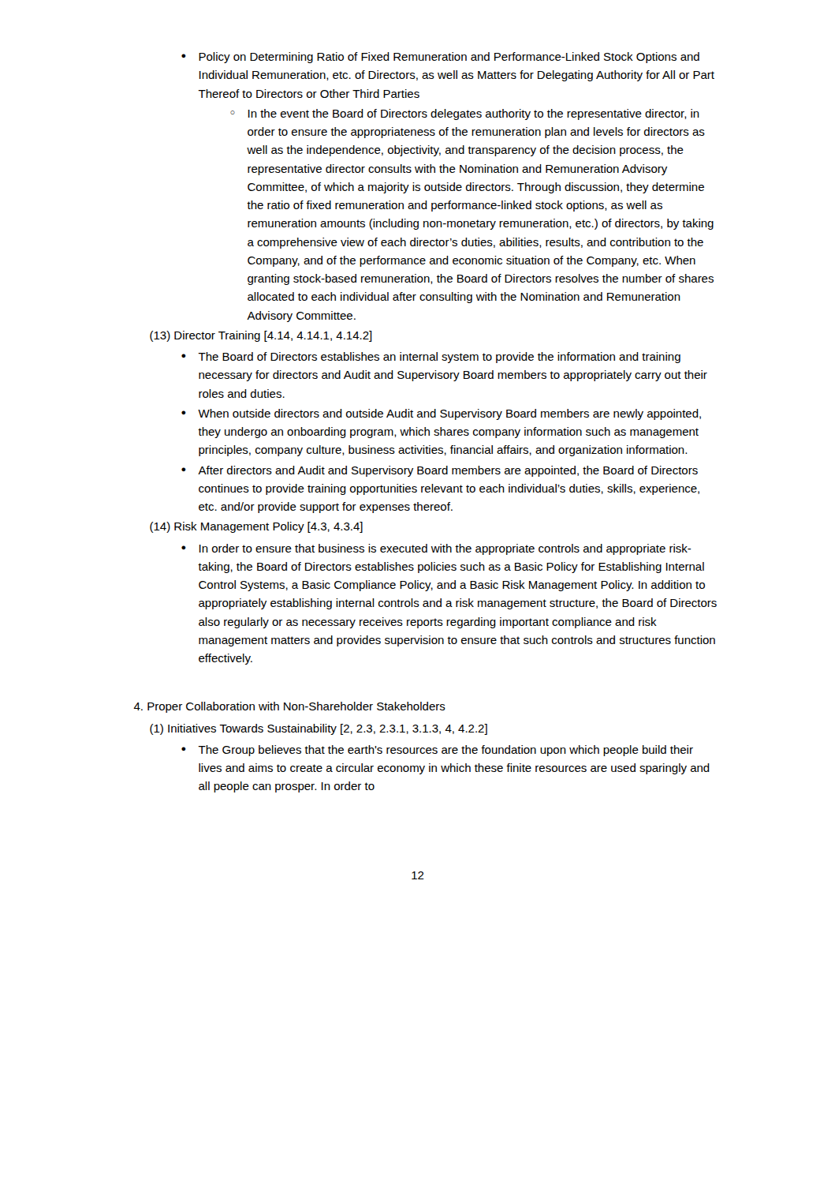Policy on Determining Ratio of Fixed Remuneration and Performance-Linked Stock Options and Individual Remuneration, etc. of Directors, as well as Matters for Delegating Authority for All or Part Thereof to Directors or Other Third Parties
In the event the Board of Directors delegates authority to the representative director, in order to ensure the appropriateness of the remuneration plan and levels for directors as well as the independence, objectivity, and transparency of the decision process, the representative director consults with the Nomination and Remuneration Advisory Committee, of which a majority is outside directors. Through discussion, they determine the ratio of fixed remuneration and performance-linked stock options, as well as remuneration amounts (including non-monetary remuneration, etc.) of directors, by taking a comprehensive view of each director’s duties, abilities, results, and contribution to the Company, and of the performance and economic situation of the Company, etc. When granting stock-based remuneration, the Board of Directors resolves the number of shares allocated to each individual after consulting with the Nomination and Remuneration Advisory Committee.
(13) Director Training [4.14, 4.14.1, 4.14.2]
The Board of Directors establishes an internal system to provide the information and training necessary for directors and Audit and Supervisory Board members to appropriately carry out their roles and duties.
When outside directors and outside Audit and Supervisory Board members are newly appointed, they undergo an onboarding program, which shares company information such as management principles, company culture, business activities, financial affairs, and organization information.
After directors and Audit and Supervisory Board members are appointed, the Board of Directors continues to provide training opportunities relevant to each individual’s duties, skills, experience, etc. and/or provide support for expenses thereof.
(14) Risk Management Policy [4.3, 4.3.4]
In order to ensure that business is executed with the appropriate controls and appropriate risk-taking, the Board of Directors establishes policies such as a Basic Policy for Establishing Internal Control Systems, a Basic Compliance Policy, and a Basic Risk Management Policy. In addition to appropriately establishing internal controls and a risk management structure, the Board of Directors also regularly or as necessary receives reports regarding important compliance and risk management matters and provides supervision to ensure that such controls and structures function effectively.
4. Proper Collaboration with Non-Shareholder Stakeholders
(1) Initiatives Towards Sustainability [2, 2.3, 2.3.1, 3.1.3, 4, 4.2.2]
The Group believes that the earth's resources are the foundation upon which people build their lives and aims to create a circular economy in which these finite resources are used sparingly and all people can prosper. In order to
12